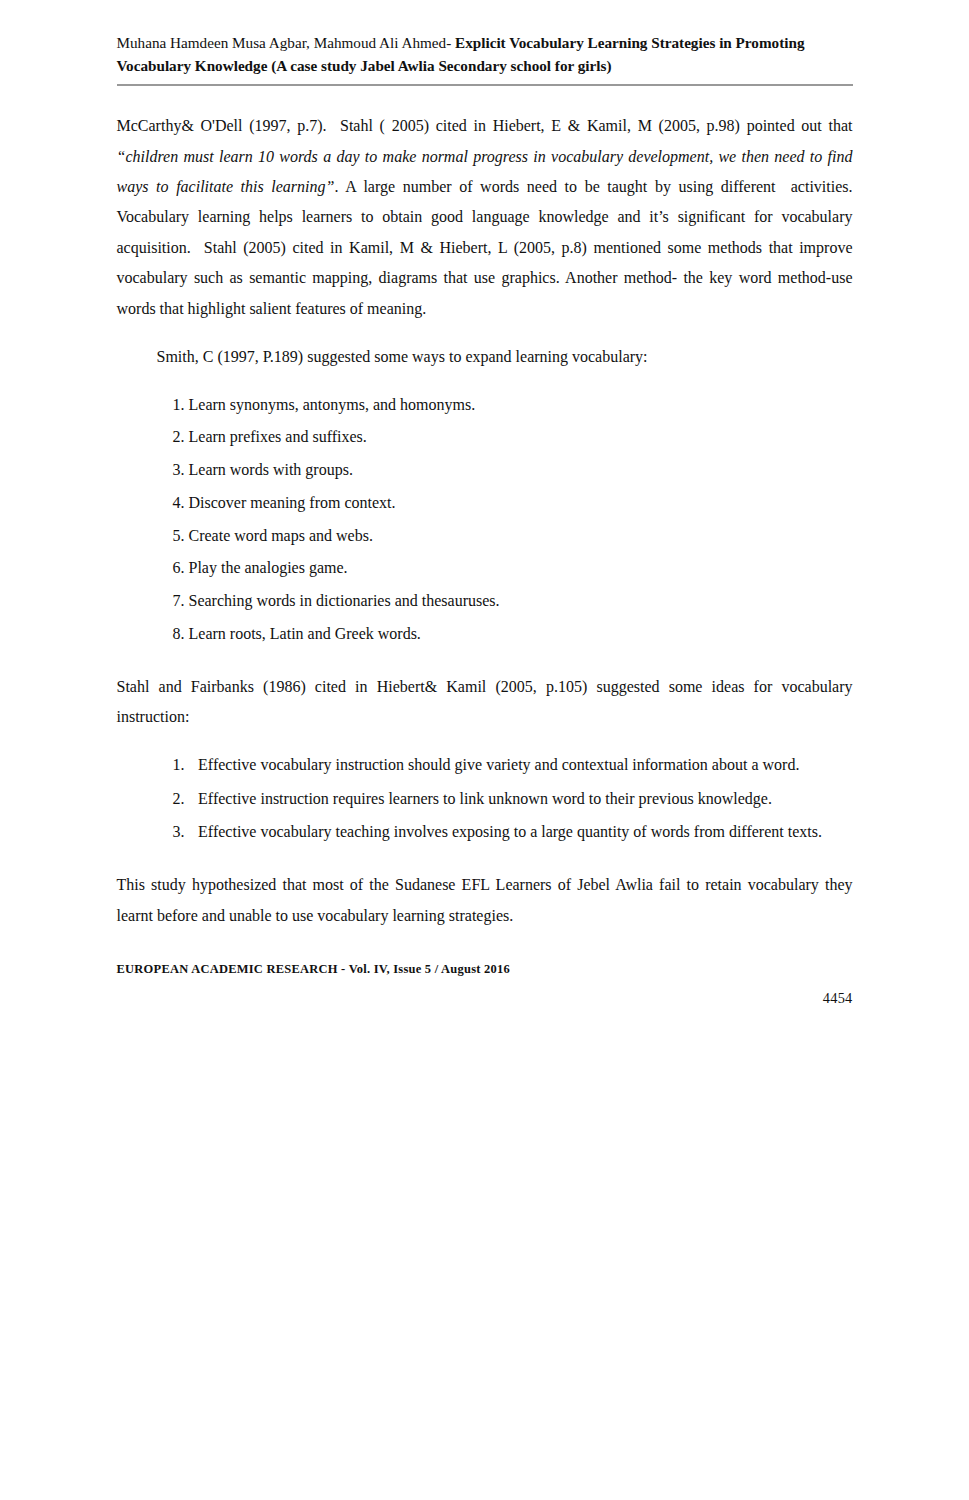Muhana Hamdeen Musa Agbar, Mahmoud Ali Ahmed- Explicit Vocabulary Learning Strategies in Promoting Vocabulary Knowledge (A case study Jabel Awlia Secondary school for girls)
McCarthy& O'Dell (1997, p.7). Stahl ( 2005) cited in Hiebert, E & Kamil, M (2005, p.98) pointed out that “children must learn 10 words a day to make normal progress in vocabulary development, we then need to find ways to facilitate this learning”. A large number of words need to be taught by using different activities. Vocabulary learning helps learners to obtain good language knowledge and it’s significant for vocabulary acquisition. Stahl (2005) cited in Kamil, M & Hiebert, L (2005, p.8) mentioned some methods that improve vocabulary such as semantic mapping, diagrams that use graphics. Another method- the key word method-use words that highlight salient features of meaning.
Smith, C (1997, P.189) suggested some ways to expand learning vocabulary:
Learn synonyms, antonyms, and homonyms.
Learn prefixes and suffixes.
Learn words with groups.
Discover meaning from context.
Create word maps and webs.
Play the analogies game.
Searching words in dictionaries and thesauruses.
Learn roots, Latin and Greek words.
Stahl and Fairbanks (1986) cited in Hiebert& Kamil (2005, p.105) suggested some ideas for vocabulary instruction:
Effective vocabulary instruction should give variety and contextual information about a word.
Effective instruction requires learners to link unknown word to their previous knowledge.
Effective vocabulary teaching involves exposing to a large quantity of words from different texts.
This study hypothesized that most of the Sudanese EFL Learners of Jebel Awlia fail to retain vocabulary they learnt before and unable to use vocabulary learning strategies.
EUROPEAN ACADEMIC RESEARCH - Vol. IV, Issue 5 / August 2016
4454